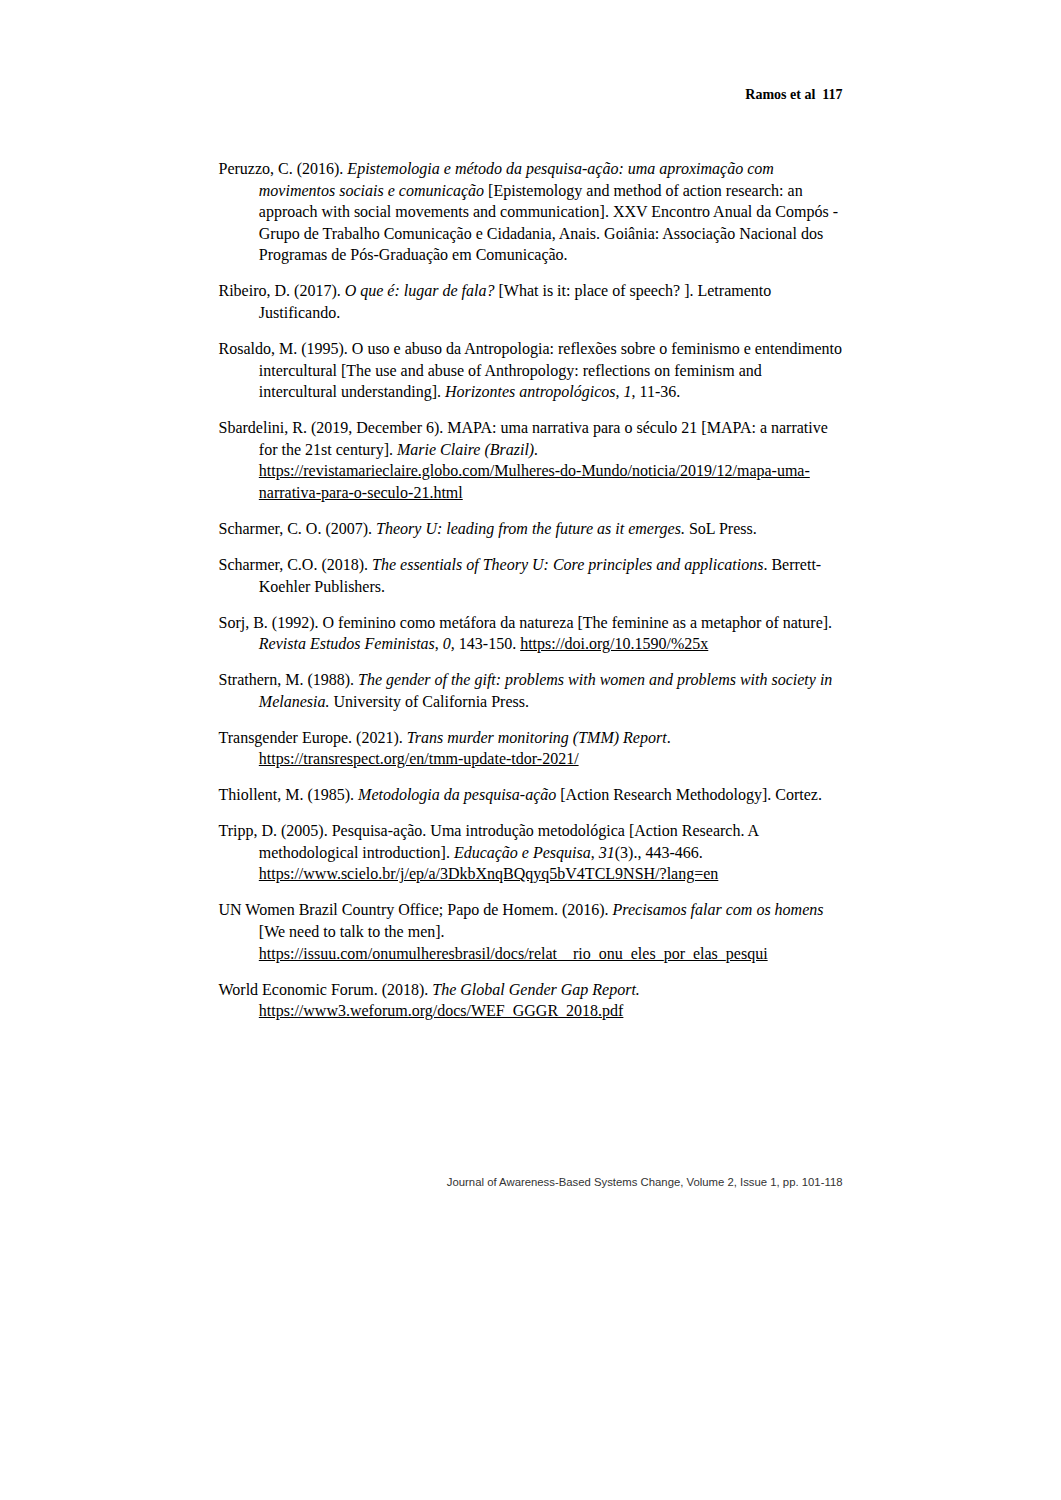Ramos et al 117
Peruzzo, C. (2016). Epistemologia e método da pesquisa-ação: uma aproximação com movimentos sociais e comunicação [Epistemology and method of action research: an approach with social movements and communication]. XXV Encontro Anual da Compós - Grupo de Trabalho Comunicação e Cidadania, Anais. Goiânia: Associação Nacional dos Programas de Pós-Graduação em Comunicação.
Ribeiro, D. (2017). O que é: lugar de fala? [What is it: place of speech? ]. Letramento Justificando.
Rosaldo, M. (1995). O uso e abuso da Antropologia: reflexões sobre o feminismo e entendimento intercultural [The use and abuse of Anthropology: reflections on feminism and intercultural understanding]. Horizontes antropológicos, 1, 11-36.
Sbardelini, R. (2019, December 6). MAPA: uma narrativa para o século 21 [MAPA: a narrative for the 21st century]. Marie Claire (Brazil). https://revistamarieclaire.globo.com/Mulheres-do-Mundo/noticia/2019/12/mapa-uma-narrativa-para-o-seculo-21.html
Scharmer, C. O. (2007). Theory U: leading from the future as it emerges. SoL Press.
Scharmer, C.O. (2018). The essentials of Theory U: Core principles and applications. Berrett-Koehler Publishers.
Sorj, B. (1992). O feminino como metáfora da natureza [The feminine as a metaphor of nature]. Revista Estudos Feministas, 0, 143-150. https://doi.org/10.1590/%25x
Strathern, M. (1988). The gender of the gift: problems with women and problems with society in Melanesia. University of California Press.
Transgender Europe. (2021). Trans murder monitoring (TMM) Report. https://transrespect.org/en/tmm-update-tdor-2021/
Thiollent, M. (1985). Metodologia da pesquisa-ação [Action Research Methodology]. Cortez.
Tripp, D. (2005). Pesquisa-ação. Uma introdução metodológica [Action Research. A methodological introduction]. Educação e Pesquisa, 31(3)., 443-466. https://www.scielo.br/j/ep/a/3DkbXnqBQqyq5bV4TCL9NSH/?lang=en
UN Women Brazil Country Office; Papo de Homem. (2016). Precisamos falar com os homens [We need to talk to the men]. https://issuu.com/onumulheresbrasil/docs/relat__rio_onu_eles_por_elas_pesqui
World Economic Forum. (2018). The Global Gender Gap Report. https://www3.weforum.org/docs/WEF_GGGR_2018.pdf
Journal of Awareness-Based Systems Change, Volume 2, Issue 1, pp. 101-118